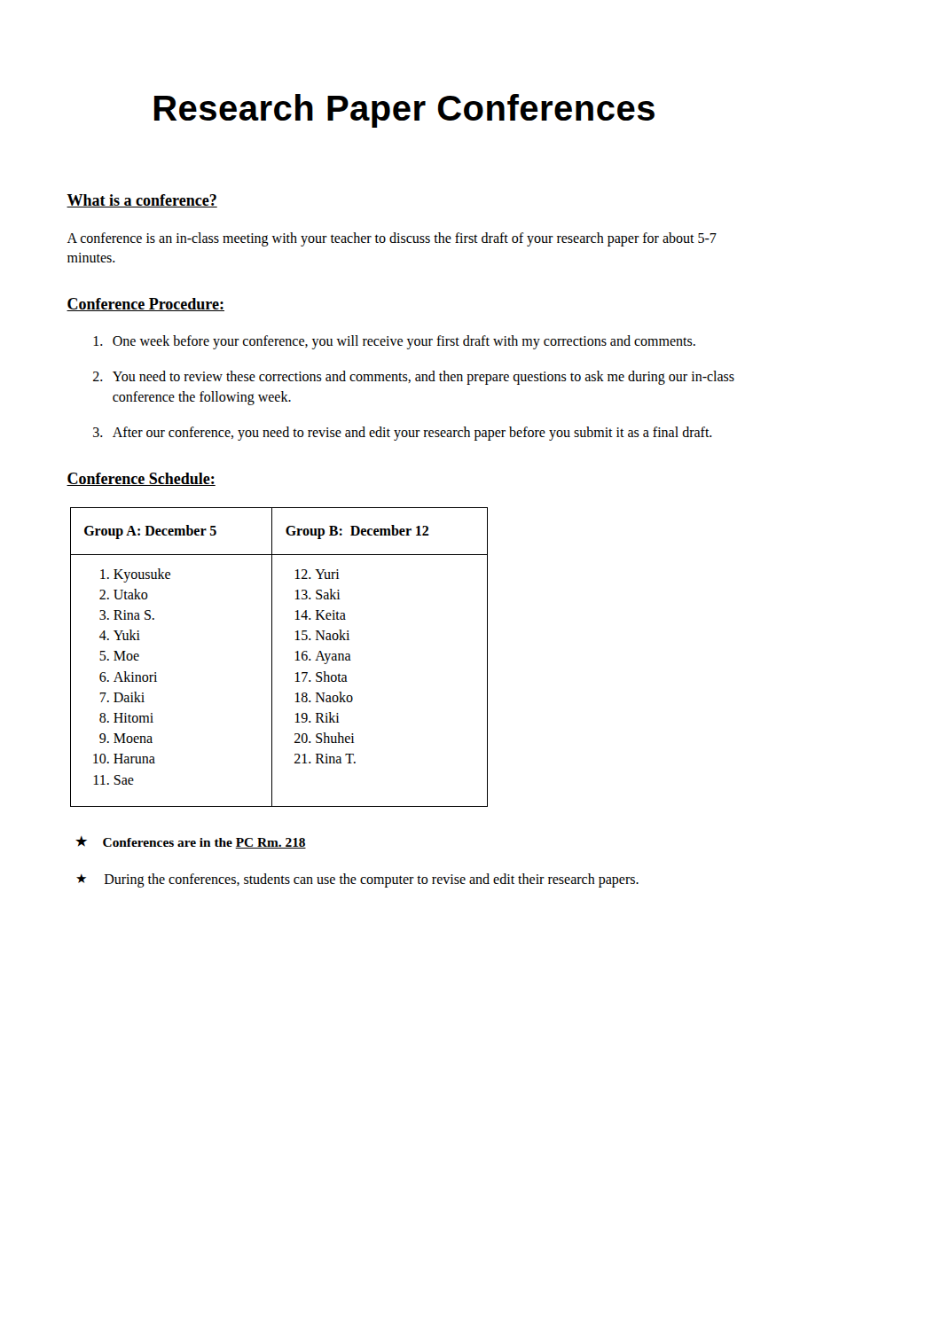Research Paper Conferences
What is a conference?
A conference is an in-class meeting with your teacher to discuss the first draft of your research paper for about 5-7 minutes.
Conference Procedure:
One week before your conference, you will receive your first draft with my corrections and comments.
You need to review these corrections and comments, and then prepare questions to ask me during our in-class conference the following week.
After our conference, you need to revise and edit your research paper before you submit it as a final draft.
Conference Schedule:
| Group A: December 5 | Group B: December 12 |
| --- | --- |
| Kyousuke Utako Rina S. Yuki Moe Akinori Daiki Hitomi Moena Haruna Sae | Yuri Saki Keita Naoki Ayana Shota Naoko Riki Shuhei Rina T. |
Conferences are in the PC Rm. 218
During the conferences, students can use the computer to revise and edit their research papers.